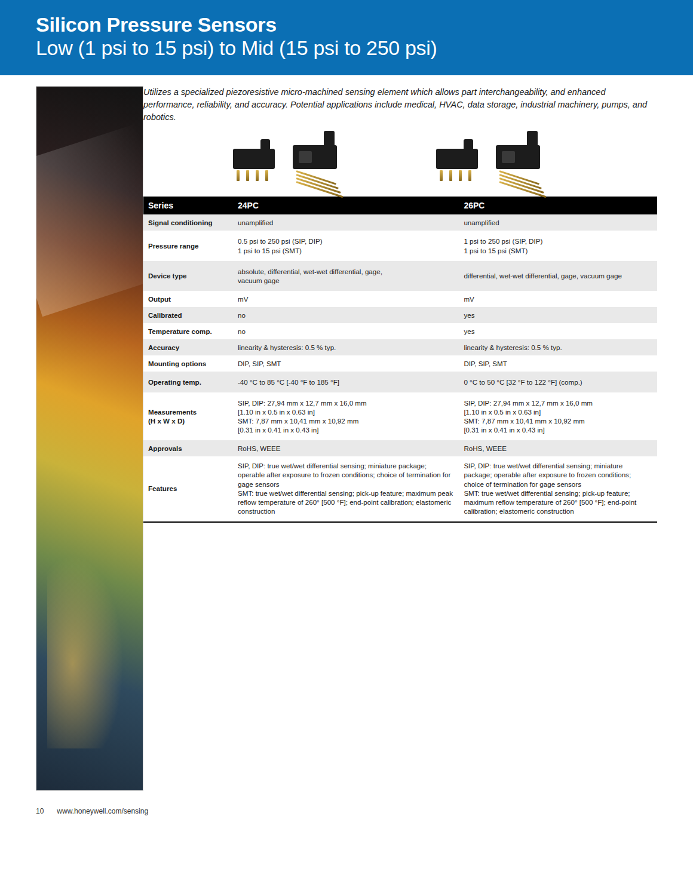Silicon Pressure SensorsLow (1 psi to 15 psi) to Mid (15 psi to 250 psi)
Utilizes a specialized piezoresistive micro-machined sensing element which allows part interchangeability, and enhanced performance, reliability, and accuracy. Potential applications include medical, HVAC, data storage, industrial machinery, pumps, and robotics.
| Series | 24PC | 26PC |
| --- | --- | --- |
| Signal conditioning | unamplified | unamplified |
| Pressure range | 0.5 psi to 250 psi (SIP, DIP) 1 psi to 15 psi (SMT) | 1 psi to 250 psi (SIP, DIP) 1 psi to 15 psi (SMT) |
| Device type | absolute, differential, wet-wet differential, gage, vacuum gage | differential, wet-wet differential, gage, vacuum gage |
| Output | mV | mV |
| Calibrated | no | yes |
| Temperature comp. | no | yes |
| Accuracy | linearity & hysteresis: 0.5 % typ. | linearity & hysteresis: 0.5 % typ. |
| Mounting options | DIP, SIP, SMT | DIP, SIP, SMT |
| Operating temp. | -40 °C to 85 °C [-40 °F to 185 °F] | 0 °C to 50 °C [32 °F to 122 °F] (comp.) |
| Measurements (H x W x D) | SIP, DIP: 27,94 mm x 12,7 mm x 16,0 mm [1.10 in x 0.5 in x 0.63 in] SMT: 7,87 mm x 10,41 mm x 10,92 mm [0.31 in x 0.41 in x 0.43 in] | SIP, DIP: 27,94 mm x 12,7 mm x 16,0 mm [1.10 in x 0.5 in x 0.63 in] SMT: 7,87 mm x 10,41 mm x 10,92 mm [0.31 in x 0.41 in x 0.43 in] |
| Approvals | RoHS, WEEE | RoHS, WEEE |
| Features | SIP, DIP: true wet/wet differential sensing; miniature package; operable after exposure to frozen conditions; choice of termination for gage sensors SMT: true wet/wet differential sensing; pick-up feature; maximum peak reflow temperature of 260° [500 °F]; end-point calibration; elastomeric construction | SIP, DIP: true wet/wet differential sensing; miniature package; operable after exposure to frozen conditions; choice of termination for gage sensors SMT: true wet/wet differential sensing; pick-up feature; maximum reflow temperature of 260° [500 °F]; end-point calibration; elastomeric construction |
10 www.honeywell.com/sensing